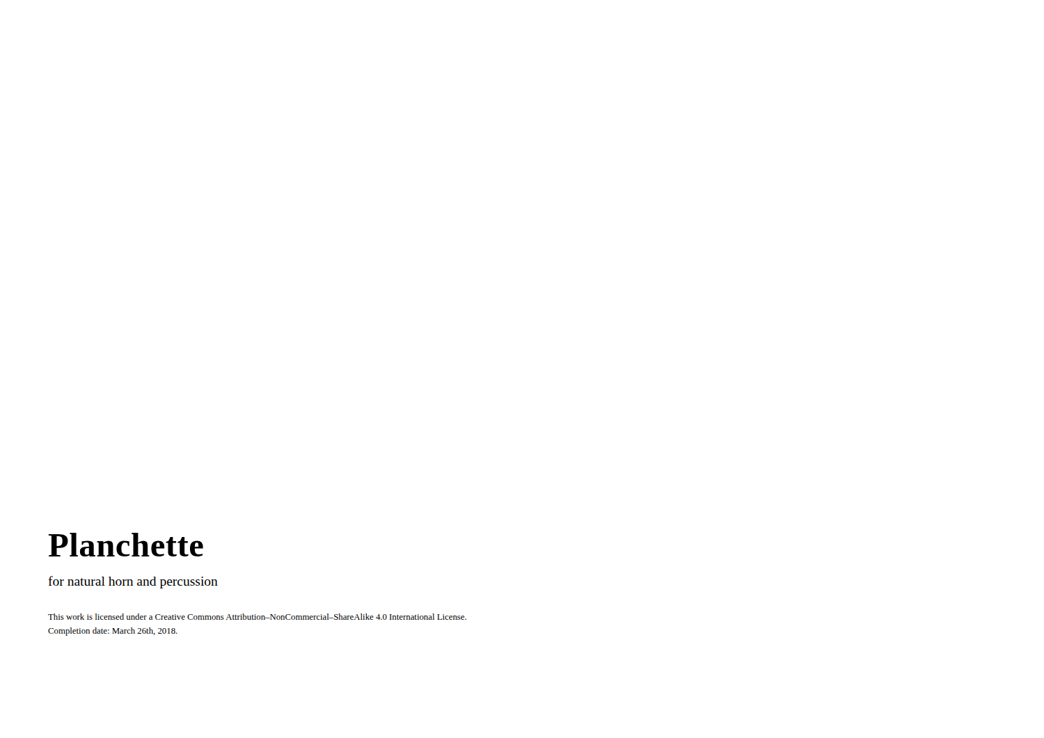Planchette
for natural horn and percussion
This work is licensed under a Creative Commons Attribution–NonCommercial–ShareAlike 4.0 International License.
Completion date: March 26th, 2018.